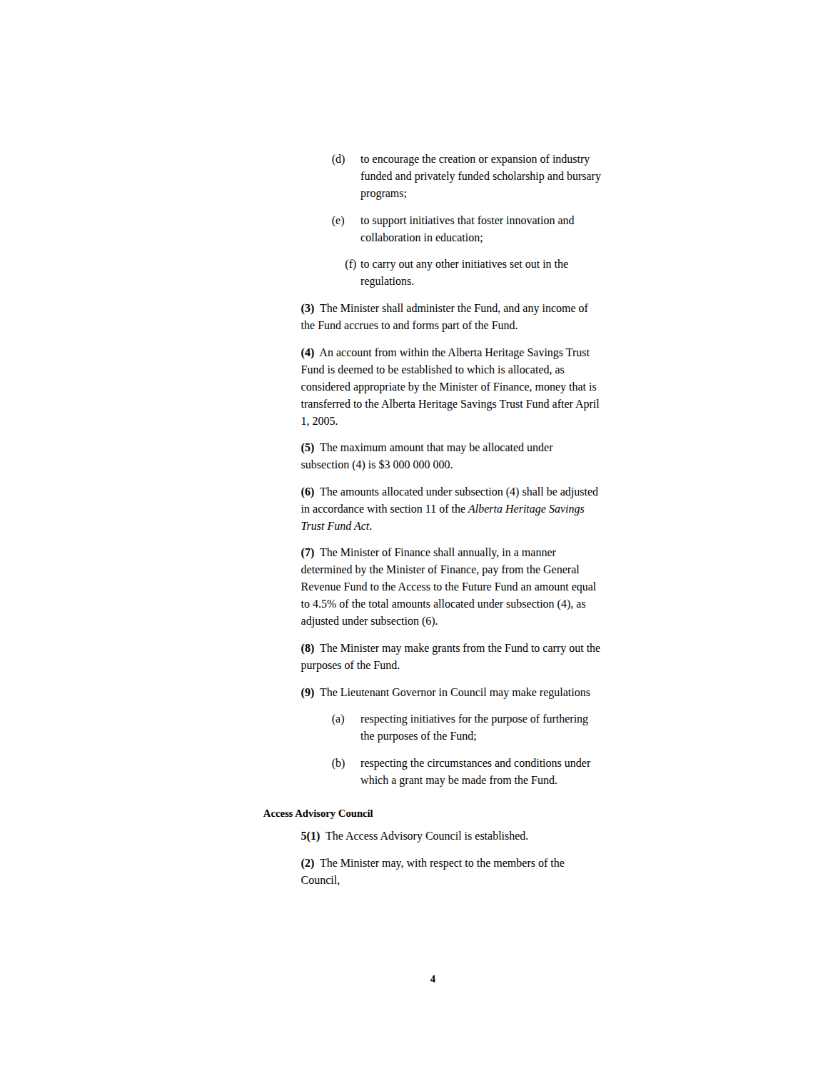(d) to encourage the creation or expansion of industry funded and privately funded scholarship and bursary programs;
(e) to support initiatives that foster innovation and collaboration in education;
(f) to carry out any other initiatives set out in the regulations.
(3) The Minister shall administer the Fund, and any income of the Fund accrues to and forms part of the Fund.
(4) An account from within the Alberta Heritage Savings Trust Fund is deemed to be established to which is allocated, as considered appropriate by the Minister of Finance, money that is transferred to the Alberta Heritage Savings Trust Fund after April 1, 2005.
(5) The maximum amount that may be allocated under subsection (4) is $3 000 000 000.
(6) The amounts allocated under subsection (4) shall be adjusted in accordance with section 11 of the Alberta Heritage Savings Trust Fund Act.
(7) The Minister of Finance shall annually, in a manner determined by the Minister of Finance, pay from the General Revenue Fund to the Access to the Future Fund an amount equal to 4.5% of the total amounts allocated under subsection (4), as adjusted under subsection (6).
(8) The Minister may make grants from the Fund to carry out the purposes of the Fund.
(9) The Lieutenant Governor in Council may make regulations
(a) respecting initiatives for the purpose of furthering the purposes of the Fund;
(b) respecting the circumstances and conditions under which a grant may be made from the Fund.
Access Advisory Council
5(1) The Access Advisory Council is established.
(2) The Minister may, with respect to the members of the Council,
4